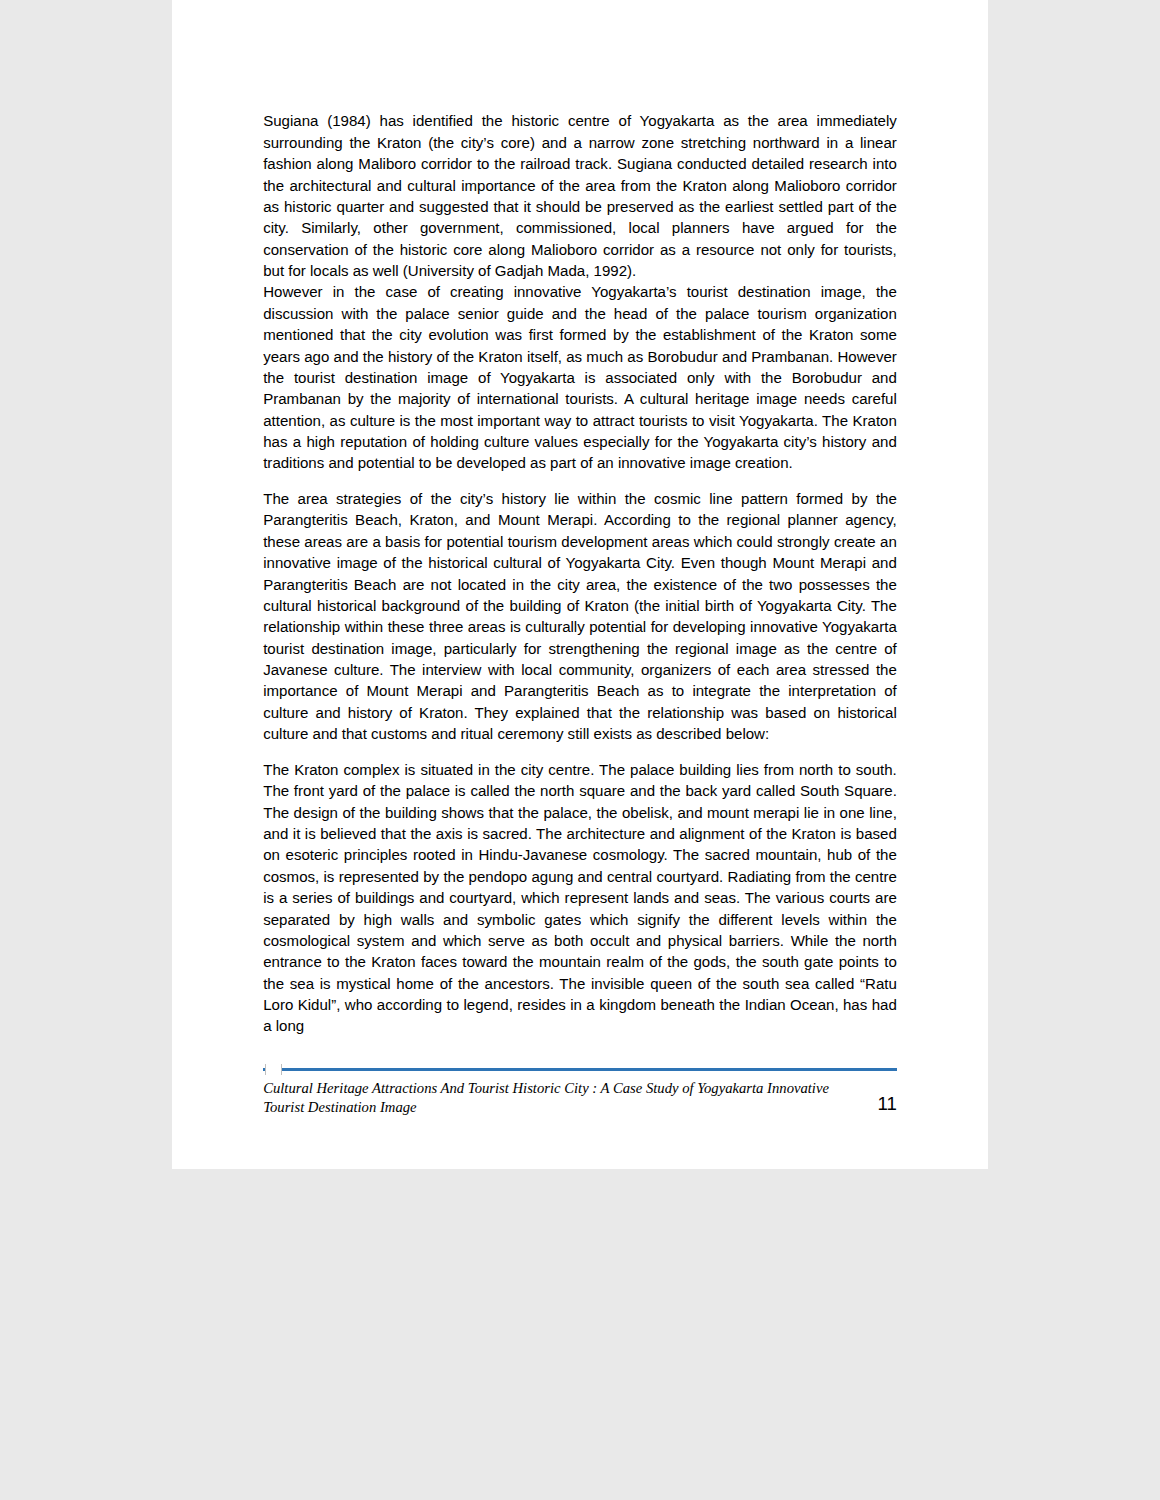Sugiana (1984) has identified the historic centre of Yogyakarta as the area immediately surrounding the Kraton (the city’s core) and a narrow zone stretching northward in a linear fashion along Maliboro corridor to the railroad track. Sugiana conducted detailed research into the architectural and cultural importance of the area from the Kraton along Malioboro corridor as historic quarter and suggested that it should be preserved as the earliest settled part of the city. Similarly, other government, commissioned, local planners have argued for the conservation of the historic core along Malioboro corridor as a resource not only for tourists, but for locals as well (University of Gadjah Mada, 1992).
However in the case of creating innovative Yogyakarta’s tourist destination image, the discussion with the palace senior guide and the head of the palace tourism organization mentioned that the city evolution was first formed by the establishment of the Kraton some years ago and the history of the Kraton itself, as much as Borobudur and Prambanan. However the tourist destination image of Yogyakarta is associated only with the Borobudur and Prambanan by the majority of international tourists. A cultural heritage image needs careful attention, as culture is the most important way to attract tourists to visit Yogyakarta. The Kraton has a high reputation of holding culture values especially for the Yogyakarta city’s history and traditions and potential to be developed as part of an innovative image creation.
The area strategies of the city’s history lie within the cosmic line pattern formed by the Parangteritis Beach, Kraton, and Mount Merapi. According to the regional planner agency, these areas are a basis for potential tourism development areas which could strongly create an innovative image of the historical cultural of Yogyakarta City. Even though Mount Merapi and Parangteritis Beach are not located in the city area, the existence of the two possesses the cultural historical background of the building of Kraton (the initial birth of Yogyakarta City. The relationship within these three areas is culturally potential for developing innovative Yogyakarta tourist destination image, particularly for strengthening the regional image as the centre of Javanese culture. The interview with local community, organizers of each area stressed the importance of Mount Merapi and Parangteritis Beach as to integrate the interpretation of culture and history of Kraton. They explained that the relationship was based on historical culture and that customs and ritual ceremony still exists as described below:
The Kraton complex is situated in the city centre. The palace building lies from north to south. The front yard of the palace is called the north square and the back yard called South Square. The design of the building shows that the palace, the obelisk, and mount merapi lie in one line, and it is believed that the axis is sacred. The architecture and alignment of the Kraton is based on esoteric principles rooted in Hindu-Javanese cosmology. The sacred mountain, hub of the cosmos, is represented by the pendopo agung and central courtyard. Radiating from the centre is a series of buildings and courtyard, which represent lands and seas. The various courts are separated by high walls and symbolic gates which signify the different levels within the cosmological system and which serve as both occult and physical barriers. While the north entrance to the Kraton faces toward the mountain realm of the gods, the south gate points to the sea is mystical home of the ancestors. The invisible queen of the south sea called “Ratu Loro Kidul”, who according to legend, resides in a kingdom beneath the Indian Ocean, has had a long
Cultural Heritage Attractions And Tourist Historic City : A Case Study of Yogyakarta Innovative Tourist Destination Image
11